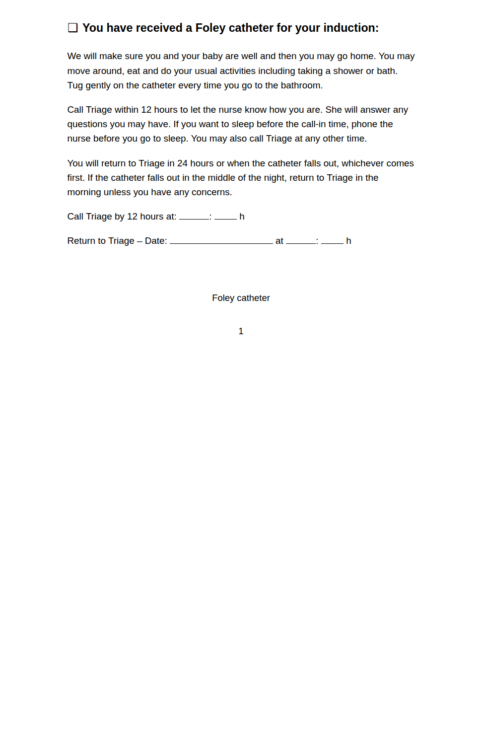❑You have received a Foley catheter for your induction:
We will make sure you and your baby are well and then you may go home. You may move around, eat and do your usual activities including taking a shower or bath. Tug gently on the catheter every time you go to the bathroom.
Call Triage within 12 hours to let the nurse know how you are. She will answer any questions you may have. If you want to sleep before the call-in time, phone the nurse before you go to sleep. You may also call Triage at any other time.
You will return to Triage in 24 hours or when the catheter falls out, whichever comes first. If the catheter falls out in the middle of the night, return to Triage in the morning unless you have any concerns.
Call Triage by 12 hours at: : h
Return to Triage – Date: at : h
Foley catheter
1